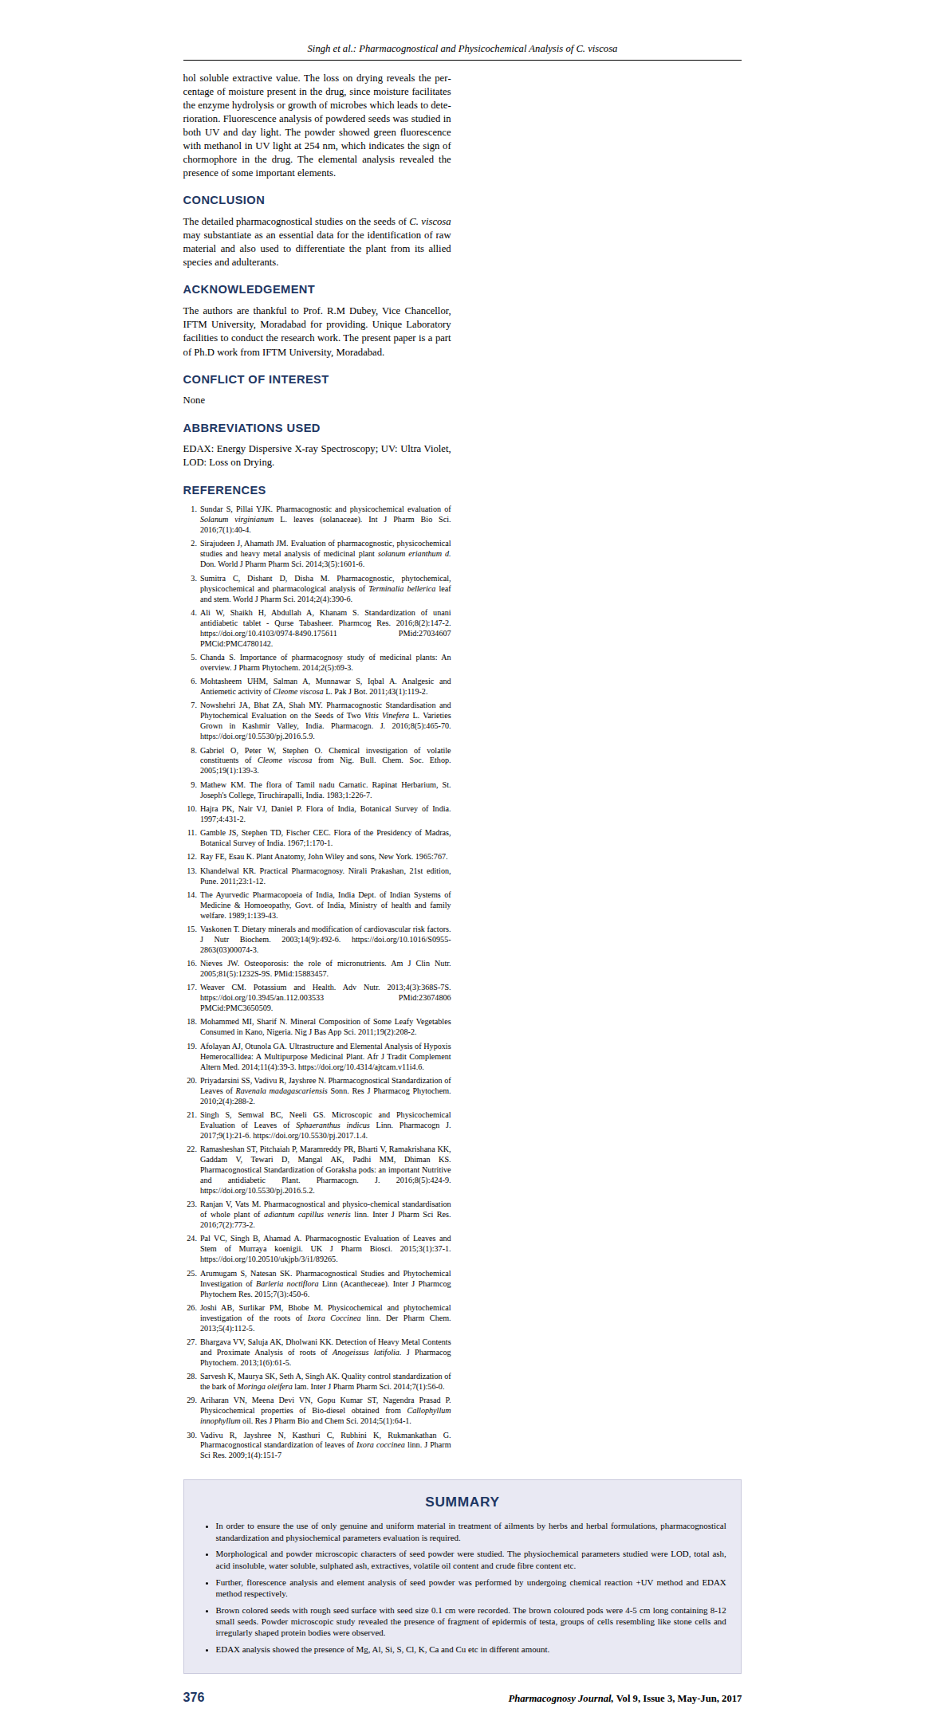Singh et al.: Pharmacognostical and Physicochemical Analysis of C. viscosa
hol soluble extractive value. The loss on drying reveals the percentage of moisture present in the drug, since moisture facilitates the enzyme hydrolysis or growth of microbes which leads to deterioration. Fluorescence analysis of powdered seeds was studied in both UV and day light. The powder showed green fluorescence with methanol in UV light at 254 nm, which indicates the sign of chormophore in the drug. The elemental analysis revealed the presence of some important elements.
Conclusion
The detailed pharmacognostical studies on the seeds of C. viscosa may substantiate as an essential data for the identification of raw material and also used to differentiate the plant from its allied species and adulterants.
Acknowledgement
The authors are thankful to Prof. R.M Dubey, Vice Chancellor, IFTM University, Moradabad for providing. Unique Laboratory facilities to conduct the research work. The present paper is a part of Ph.D work from IFTM University, Moradabad.
Conflict of Interest
None
Abbreviations Used
EDAX: Energy Dispersive X-ray Spectroscopy; UV: Ultra Violet, LOD: Loss on Drying.
References
Sundar S, Pillai YJK. Pharmacognostic and physicochemical evaluation of Solanum virginianum L. leaves (solanaceae). Int J Pharm Bio Sci. 2016;7(1):40-4.
Sirajudeen J, Ahamath JM. Evaluation of pharmacognostic, physicochemical studies and heavy metal analysis of medicinal plant solanum erianthum d. Don. World J Pharm Pharm Sci. 2014;3(5):1601-6.
Sumitra C, Dishant D, Disha M. Pharmacognostic, phytochemical, physicochemical and pharmacological analysis of Terminalia bellerica leaf and stem. World J Pharm Sci. 2014;2(4):390-6.
Ali W, Shaikh H, Abdullah A, Khanam S. Standardization of unani antidiabetic tablet - Qurse Tabasheer. Pharmcog Res. 2016;8(2):147-2. https://doi.org/10.4103/0974-8490.175611 PMid:27034607 PMCid:PMC4780142.
Chanda S. Importance of pharmacognosy study of medicinal plants: An overview. J Pharm Phytochem. 2014;2(5):69-3.
Mohtasheem UHM, Salman A, Munnawar S, Iqbal A. Analgesic and Antiemetic activity of Cleome viscosa L. Pak J Bot. 2011;43(1):119-2.
Nowshehri JA, Bhat ZA, Shah MY. Pharmacognostic Standardisation and Phytochemical Evaluation on the Seeds of Two Vitis Vinefera L. Varieties Grown in Kashmir Valley, India. Pharmacogn. J. 2016;8(5):465-70. https://doi.org/10.5530/pj.2016.5.9.
Gabriel O, Peter W, Stephen O. Chemical investigation of volatile constituents of Cleome viscosa from Nig. Bull. Chem. Soc. Ethop. 2005;19(1):139-3.
Mathew KM. The flora of Tamil nadu Carnatic. Rapinat Herbarium, St. Joseph's College, Tiruchirapalli, India. 1983;1:226-7.
Hajra PK, Nair VJ, Daniel P. Flora of India, Botanical Survey of India. 1997;4:431-2.
Gamble JS, Stephen TD, Fischer CEC. Flora of the Presidency of Madras, Botanical Survey of India. 1967;1:170-1.
Ray FE, Esau K. Plant Anatomy, John Wiley and sons, New York. 1965:767.
Khandelwal KR. Practical Pharmacognosy. Nirali Prakashan, 21st edition, Pune. 2011;23:1-12.
The Ayurvedic Pharmacopoeia of India, India Dept. of Indian Systems of Medicine & Homoeopathy, Govt. of India, Ministry of health and family welfare. 1989;1:139-43.
Vaskonen T. Dietary minerals and modification of cardiovascular risk factors. J Nutr Biochem. 2003;14(9):492-6. https://doi.org/10.1016/S0955-2863(03)00074-3.
Nieves JW. Osteoporosis: the role of micronutrients. Am J Clin Nutr. 2005;81(5):1232S-9S. PMid:15883457.
Weaver CM. Potassium and Health. Adv Nutr. 2013;4(3):368S-7S. https://doi.org/10.3945/an.112.003533 PMid:23674806 PMCid:PMC3650509.
Mohammed MI, Sharif N. Mineral Composition of Some Leafy Vegetables Consumed in Kano, Nigeria. Nig J Bas App Sci. 2011;19(2):208-2.
Afolayan AJ, Otunola GA. Ultrastructure and Elemental Analysis of Hypoxis Hemerocallidea: A Multipurpose Medicinal Plant. Afr J Tradit Complement Altern Med. 2014;11(4):39-3. https://doi.org/10.4314/ajtcam.v11i4.6.
Priyadarsini SS, Vadivu R, Jayshree N. Pharmacognostical Standardization of Leaves of Ravenala madagascariensis Sonn. Res J Pharmacog Phytochem. 2010;2(4):288-2.
Singh S, Semwal BC, Neeli GS. Microscopic and Physicochemical Evaluation of Leaves of Sphaeranthus indicus Linn. Pharmacogn J. 2017;9(1):21-6. https://doi.org/10.5530/pj.2017.1.4.
Ramasheshan ST, Pitchaiah P, Maramreddy PR, Bharti V, Ramakrishana KK, Gaddam V, Tewari D, Mangal AK, Padhi MM, Dhiman KS. Pharmacognostical Standardization of Goraksha pods: an important Nutritive and antidiabetic Plant. Pharmacogn. J. 2016;8(5):424-9. https://doi.org/10.5530/pj.2016.5.2.
Ranjan V, Vats M. Pharmacognostical and physico-chemical standardisation of whole plant of adiantum capillus veneris linn. Inter J Pharm Sci Res. 2016;7(2):773-2.
Pal VC, Singh B, Ahamad A. Pharmacognostic Evaluation of Leaves and Stem of Murraya koenigii. UK J Pharm Biosci. 2015;3(1):37-1. https://doi.org/10.20510/ukjpb/3/i1/89265.
Arumugam S, Natesan SK. Pharmacognostical Studies and Phytochemical Investigation of Barleria noctiflora Linn (Acantheceae). Inter J Pharmcog Phytochem Res. 2015;7(3):450-6.
Joshi AB, Surlikar PM, Bhobe M. Physicochemical and phytochemical investigation of the roots of Ixora Coccinea linn. Der Pharm Chem. 2013;5(4):112-5.
Bhargava VV, Saluja AK, Dholwani KK. Detection of Heavy Metal Contents and Proximate Analysis of roots of Anogeissus latifolia. J Pharmacog Phytochem. 2013;1(6):61-5.
Sarvesh K, Maurya SK, Seth A, Singh AK. Quality control standardization of the bark of Moringa oleifera lam. Inter J Pharm Pharm Sci. 2014;7(1):56-0.
Ariharan VN, Meena Devi VN, Gopu Kumar ST, Nagendra Prasad P. Physicochemical properties of Bio-diesel obtained from Callophyllum innophyllum oil. Res J Pharm Bio and Chem Sci. 2014;5(1):64-1.
Vadivu R, Jayshree N, Kasthuri C, Rubhini K, Rukmankathan G. Pharmacognostical standardization of leaves of Ixora coccinea linn. J Pharm Sci Res. 2009;1(4):151-7
Summary
In order to ensure the use of only genuine and uniform material in treatment of ailments by herbs and herbal formulations, pharmacognostical standardization and physiochemical parameters evaluation is required.
Morphological and powder microscopic characters of seed powder were studied. The physiochemical parameters studied were LOD, total ash, acid insoluble, water soluble, sulphated ash, extractives, volatile oil content and crude fibre content etc.
Further, florescence analysis and element analysis of seed powder was performed by undergoing chemical reaction +UV method and EDAX method respectively.
Brown colored seeds with rough seed surface with seed size 0.1 cm were recorded. The brown coloured pods were 4-5 cm long containing 8-12 small seeds. Powder microscopic study revealed the presence of fragment of epidermis of testa, groups of cells resembling like stone cells and irregularly shaped protein bodies were observed.
EDAX analysis showed the presence of Mg, Al, Si, S, Cl, K, Ca and Cu etc in different amount.
376
Pharmacognosy Journal, Vol 9, Issue 3, May-Jun, 2017